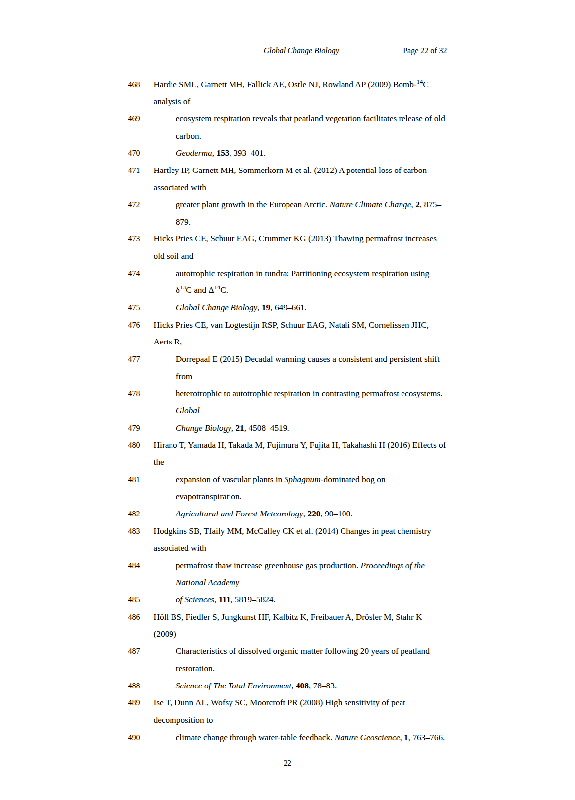Global Change Biology Page 22 of 32
468 Hardie SML, Garnett MH, Fallick AE, Ostle NJ, Rowland AP (2009) Bomb-14C analysis of
469 ecosystem respiration reveals that peatland vegetation facilitates release of old carbon.
470 Geoderma, 153, 393–401.
471 Hartley IP, Garnett MH, Sommerkorn M et al. (2012) A potential loss of carbon associated with
472 greater plant growth in the European Arctic. Nature Climate Change, 2, 875–879.
473 Hicks Pries CE, Schuur EAG, Crummer KG (2013) Thawing permafrost increases old soil and
474 autotrophic respiration in tundra: Partitioning ecosystem respiration using δ13C and Δ14C.
475 Global Change Biology, 19, 649–661.
476 Hicks Pries CE, van Logtestijn RSP, Schuur EAG, Natali SM, Cornelissen JHC, Aerts R,
477 Dorrepaal E (2015) Decadal warming causes a consistent and persistent shift from
478 heterotrophic to autotrophic respiration in contrasting permafrost ecosystems. Global
479 Change Biology, 21, 4508–4519.
480 Hirano T, Yamada H, Takada M, Fujimura Y, Fujita H, Takahashi H (2016) Effects of the
481 expansion of vascular plants in Sphagnum-dominated bog on evapotranspiration.
482 Agricultural and Forest Meteorology, 220, 90–100.
483 Hodgkins SB, Tfaily MM, McCalley CK et al. (2014) Changes in peat chemistry associated with
484 permafrost thaw increase greenhouse gas production. Proceedings of the National Academy
485 of Sciences, 111, 5819–5824.
486 Höll BS, Fiedler S, Jungkunst HF, Kalbitz K, Freibauer A, Drösler M, Stahr K (2009)
487 Characteristics of dissolved organic matter following 20 years of peatland restoration.
488 Science of The Total Environment, 408, 78–83.
489 Ise T, Dunn AL, Wofsy SC, Moorcroft PR (2008) High sensitivity of peat decomposition to
490 climate change through water-table feedback. Nature Geoscience, 1, 763–766.
22